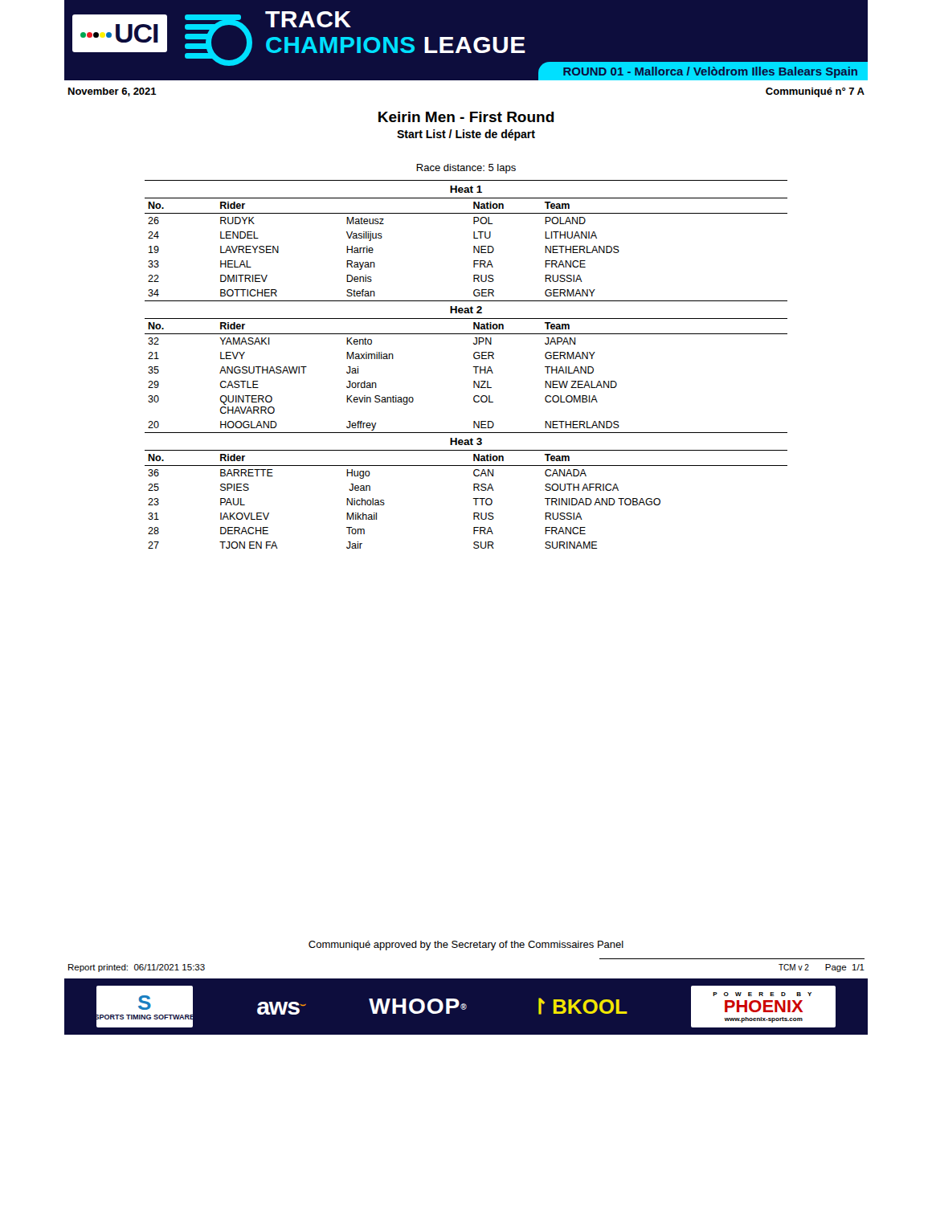UCI
TRACK
CHAMPIONS LEAGUE
ROUND 01 - Mallorca / Velòdrom Illes Balears Spain
November 6, 2021
Communiqué n° 7 A
Keirin Men - First Round
Start List / Liste de départ
Race distance: 5 laps
| Heat 1 |
| No. | Rider | | Nation | Team |
| 26 | RUDYK | Mateusz | POL | POLAND |
| 24 | LENDEL | Vasilijus | LTU | LITHUANIA |
| 19 | LAVREYSEN | Harrie | NED | NETHERLANDS |
| 33 | HELAL | Rayan | FRA | FRANCE |
| 22 | DMITRIEV | Denis | RUS | RUSSIA |
| 34 | BOTTICHER | Stefan | GER | GERMANY |
| Heat 2 |
| No. | Rider | | Nation | Team |
| 32 | YAMASAKI | Kento | JPN | JAPAN |
| 21 | LEVY | Maximilian | GER | GERMANY |
| 35 | ANGSUTHASAWIT | Jai | THA | THAILAND |
| 29 | CASTLE | Jordan | NZL | NEW ZEALAND |
| 30 | QUINTERO CHAVARRO | Kevin Santiago | COL | COLOMBIA |
| 20 | HOOGLAND | Jeffrey | NED | NETHERLANDS |
| Heat 3 |
| No. | Rider | | Nation | Team |
| 36 | BARRETTE | Hugo | CAN | CANADA |
| 25 | SPIES | Jean | RSA | SOUTH AFRICA |
| 23 | PAUL | Nicholas | TTO | TRINIDAD AND TOBAGO |
| 31 | IAKOVLEV | Mikhail | RUS | RUSSIA |
| 28 | DERACHE | Tom | FRA | FRANCE |
| 27 | TJON EN FA | Jair | SUR | SURINAME |
Communiqué approved by the Secretary of the Commissaires Panel
Report printed: 06/11/2021 15:33
TCM v 2 Page 1/1
S
SPORTS TIMING SOFTWARE
aws ⌣
WHOOP®
↾BKOOL
P O W E R E D B Y
PHOENIX
www.phoenix-sports.com